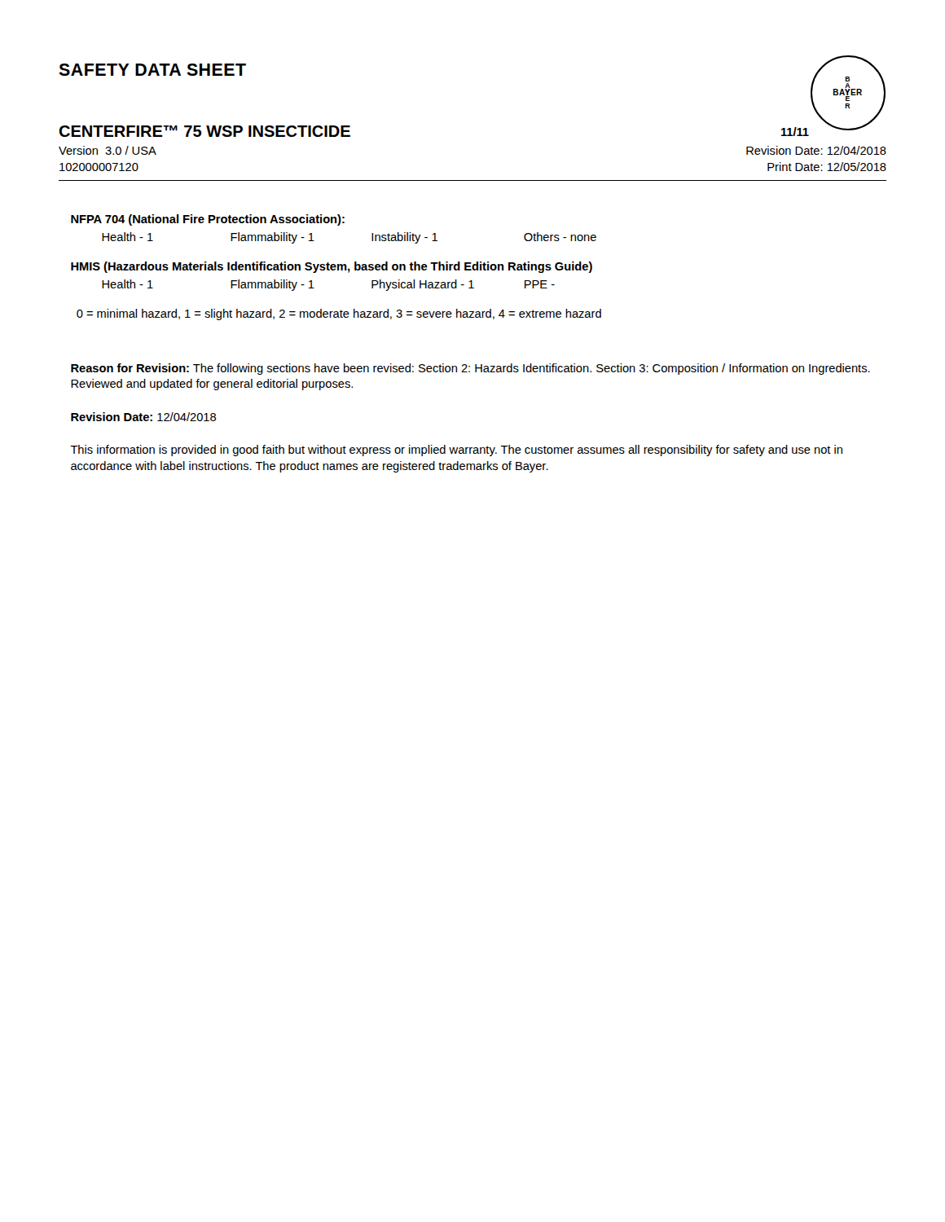B
A
Y
E
R
BAYER
SAFETY DATA SHEET
11/11
CENTERFIRE™ 75 WSP INSECTICIDE
Revision Date: 12/04/2018
Print Date: 12/05/2018
Version 3.0 / USA
102000007120
NFPA 704 (National Fire Protection Association):
Health - 1 Flammability - 1 Instability - 1 Others - none
HMIS (Hazardous Materials Identification System, based on the Third Edition Ratings Guide)
Health - 1 Flammability - 1 Physical Hazard - 1 PPE -
0 = minimal hazard, 1 = slight hazard, 2 = moderate hazard, 3 = severe hazard, 4 = extreme hazard
Reason for Revision: The following sections have been revised: Section 2: Hazards Identification. Section 3: Composition / Information on Ingredients. Reviewed and updated for general editorial purposes.
Revision Date: 12/04/2018
This information is provided in good faith but without express or implied warranty. The customer assumes all responsibility for safety and use not in accordance with label instructions. The product names are registered trademarks of Bayer.